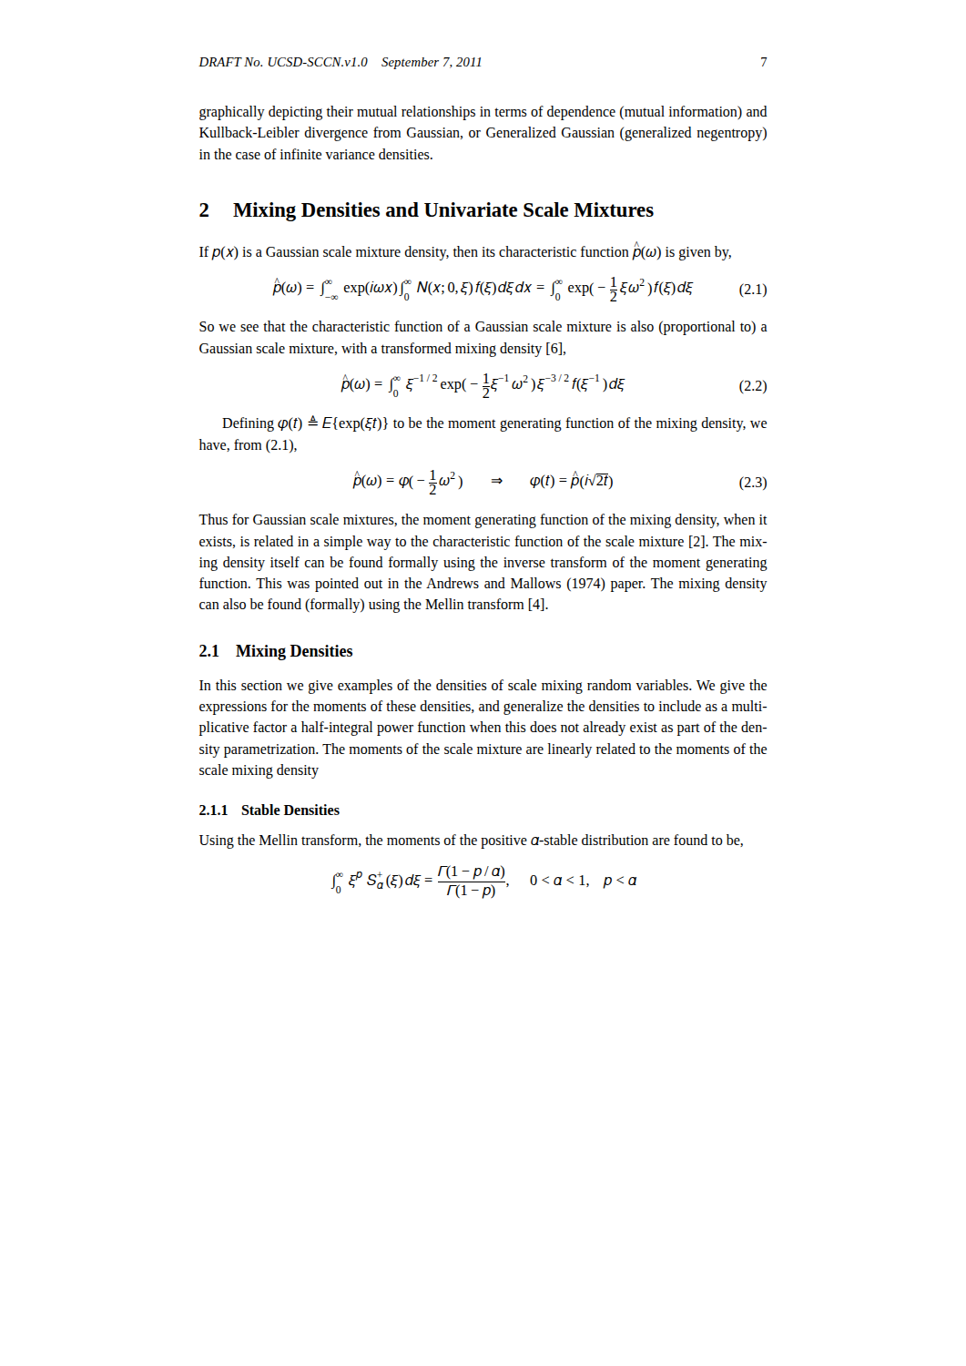DRAFT No. UCSD-SCCN.v1.0 September 7, 2011 7
graphically depicting their mutual relationships in terms of dependence (mutual information) and Kullback-Leibler divergence from Gaussian, or Generalized Gaussian (generalized negentropy) in the case of infinite variance densities.
2 Mixing Densities and Univariate Scale Mixtures
If p(x) is a Gaussian scale mixture density, then its characteristic function p^(ω) is given by,
p^(ω) = ∫ −∞ ∞ exp(iωx) ∫ 0 ∞ N(x;0,ξ) f(ξ) dξ dx = ∫ 0 ∞ exp ( − 12 ξ ω2 ) f(ξ) dξ
(2.1)
So we see that the characteristic function of a Gaussian scale mixture is also (proportional to) a Gaussian scale mixture, with a transformed mixing density [6],
p^(ω) = ∫ 0 ∞ ξ−1/2 exp( − 12 ξ−1 ω2 ) ξ−3/2 f(ξ−1) dξ
(2.2)
Defining φ(t)≜E{exp(ξt)} to be the moment generating function of the mixing density, we have, from (2.1),
p^(ω) = φ ( − 12 ω2 ) ⇒ φ(t) = p^ ( i 2t )
(2.3)
Thus for Gaussian scale mixtures, the moment generating function of the mixing density, when it exists, is related in a simple way to the characteristic function of the scale mixture [2]. The mixing density itself can be found formally using the inverse transform of the moment generating function. This was pointed out in the Andrews and Mallows (1974) paper. The mixing density can also be found (formally) using the Mellin transform [4].
2.1 Mixing Densities
In this section we give examples of the densities of scale mixing random variables. We give the expressions for the moments of these densities, and generalize the densities to include as a multiplicative factor a half-integral power function when this does not already exist as part of the density parametrization. The moments of the scale mixture are linearly related to the moments of the scale mixing density
2.1.1 Stable Densities
Using the Mellin transform, the moments of the positive α-stable distribution are found to be,
∫ 0 ∞ ξp Sα+ (ξ) dξ = Γ(1−p/α) Γ(1−p) , 0<α<1 , p<α